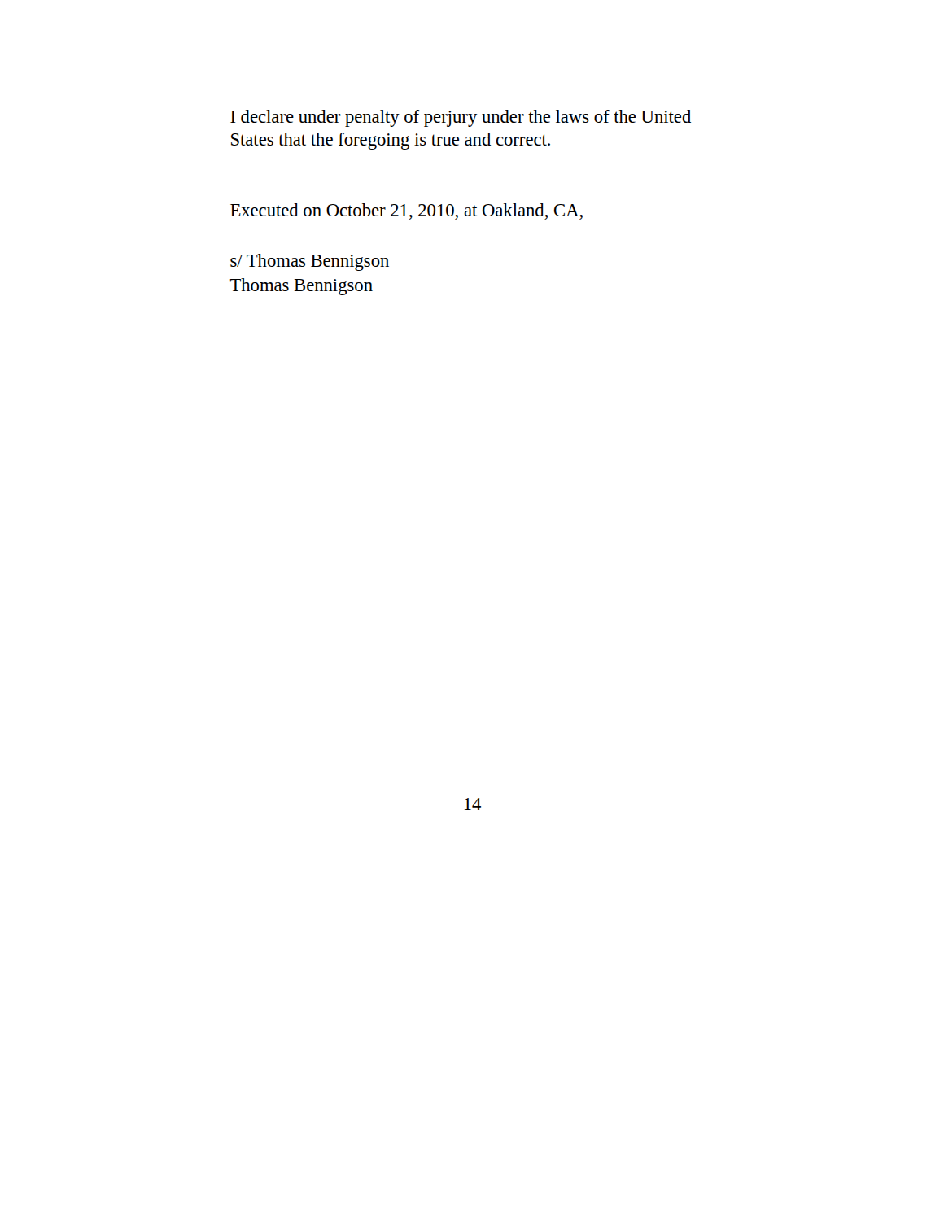I declare under penalty of perjury under the laws of the United States that the foregoing is true and correct.
Executed on October 21, 2010, at Oakland, CA,
s/ Thomas Bennigson
Thomas Bennigson
14